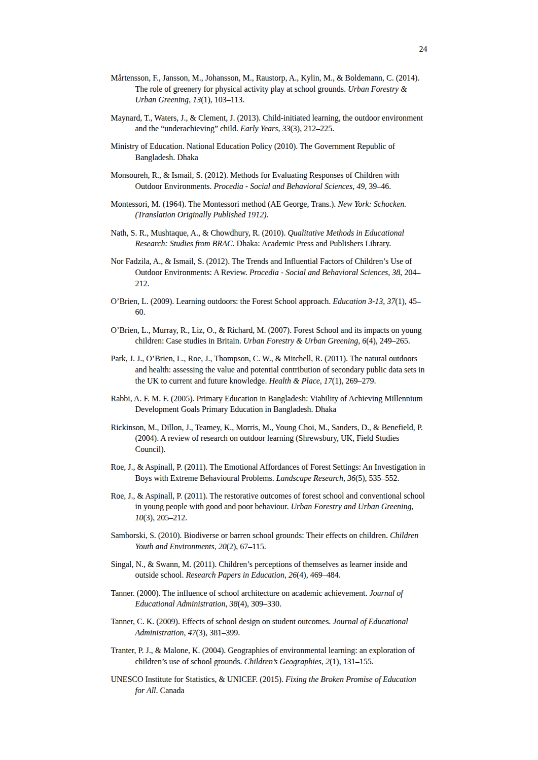24
Mårtensson, F., Jansson, M., Johansson, M., Raustorp, A., Kylin, M., & Boldemann, C. (2014). The role of greenery for physical activity play at school grounds. Urban Forestry & Urban Greening, 13(1), 103–113.
Maynard, T., Waters, J., & Clement, J. (2013). Child-initiated learning, the outdoor environment and the “underachieving” child. Early Years, 33(3), 212–225.
Ministry of Education. National Education Policy (2010). The Government Republic of Bangladesh. Dhaka
Monsoureh, R., & Ismail, S. (2012). Methods for Evaluating Responses of Children with Outdoor Environments. Procedia - Social and Behavioral Sciences, 49, 39–46.
Montessori, M. (1964). The Montessori method (AE George, Trans.). New York: Schocken.(Translation Originally Published 1912).
Nath, S. R., Mushtaque, A., & Chowdhury, R. (2010). Qualitative Methods in Educational Research: Studies from BRAC. Dhaka: Academic Press and Publishers Library.
Nor Fadzila, A., & Ismail, S. (2012). The Trends and Influential Factors of Children’s Use of Outdoor Environments: A Review. Procedia - Social and Behavioral Sciences, 38, 204–212.
O’Brien, L. (2009). Learning outdoors: the Forest School approach. Education 3-13, 37(1), 45–60.
O’Brien, L., Murray, R., Liz, O., & Richard, M. (2007). Forest School and its impacts on young children: Case studies in Britain. Urban Forestry & Urban Greening, 6(4), 249–265.
Park, J. J., O’Brien, L., Roe, J., Thompson, C. W., & Mitchell, R. (2011). The natural outdoors and health: assessing the value and potential contribution of secondary public data sets in the UK to current and future knowledge. Health & Place, 17(1), 269–279.
Rabbi, A. F. M. F. (2005). Primary Education in Bangladesh: Viability of Achieving Millennium Development Goals Primary Education in Bangladesh. Dhaka
Rickinson, M., Dillon, J., Teamey, K., Morris, M., Young Choi, M., Sanders, D., & Benefield, P. (2004). A review of research on outdoor learning (Shrewsbury, UK, Field Studies Council).
Roe, J., & Aspinall, P. (2011). The Emotional Affordances of Forest Settings: An Investigation in Boys with Extreme Behavioural Problems. Landscape Research, 36(5), 535–552.
Roe, J., & Aspinall, P. (2011). The restorative outcomes of forest school and conventional school in young people with good and poor behaviour. Urban Forestry and Urban Greening, 10(3), 205–212.
Samborski, S. (2010). Biodiverse or barren school grounds: Their effects on children. Children Youth and Environments, 20(2), 67–115.
Singal, N., & Swann, M. (2011). Children’s perceptions of themselves as learner inside and outside school. Research Papers in Education, 26(4), 469–484.
Tanner. (2000). The influence of school architecture on academic achievement. Journal of Educational Administration, 38(4), 309–330.
Tanner, C. K. (2009). Effects of school design on student outcomes. Journal of Educational Administration, 47(3), 381–399.
Tranter, P. J., & Malone, K. (2004). Geographies of environmental learning: an exploration of children’s use of school grounds. Children’s Geographies, 2(1), 131–155.
UNESCO Institute for Statistics, & UNICEF. (2015). Fixing the Broken Promise of Education for All. Canada